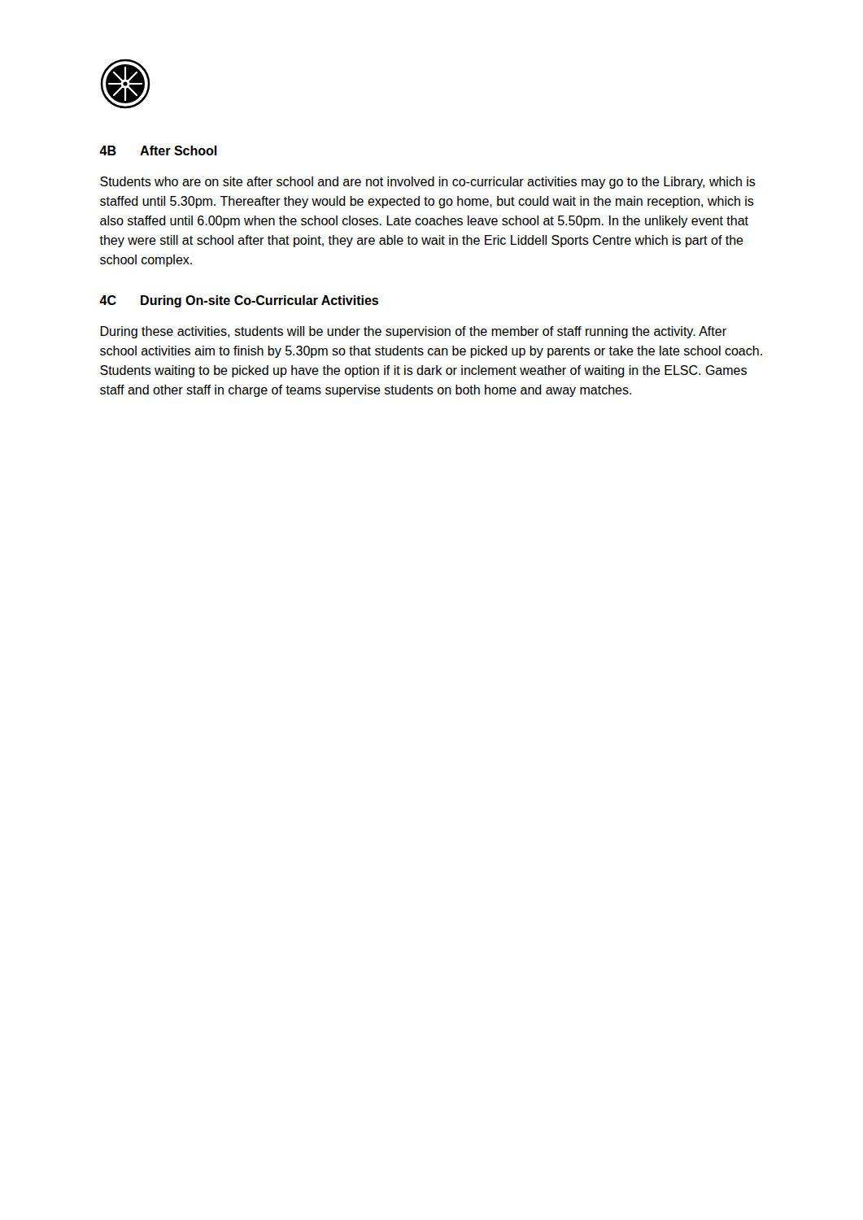4B After School
Students who are on site after school and are not involved in co-curricular activities may go to the Library, which is staffed until 5.30pm. Thereafter they would be expected to go home, but could wait in the main reception, which is also staffed until 6.00pm when the school closes. Late coaches leave school at 5.50pm. In the unlikely event that they were still at school after that point, they are able to wait in the Eric Liddell Sports Centre which is part of the school complex.
4C During On-site Co-Curricular Activities
During these activities, students will be under the supervision of the member of staff running the activity. After school activities aim to finish by 5.30pm so that students can be picked up by parents or take the late school coach. Students waiting to be picked up have the option if it is dark or inclement weather of waiting in the ELSC. Games staff and other staff in charge of teams supervise students on both home and away matches.